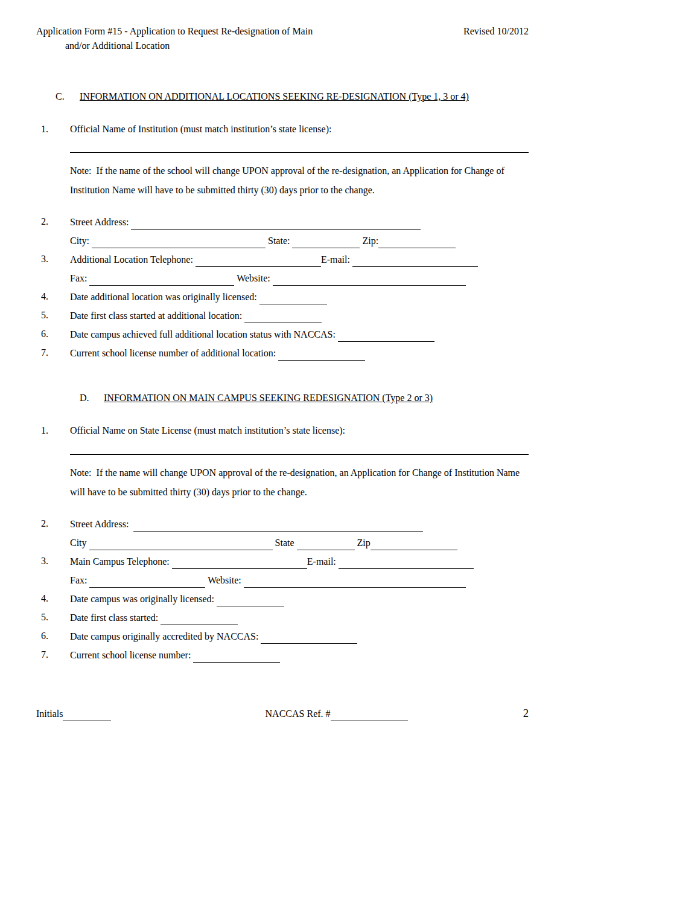Application Form #15 - Application to Request Re-designation of Main
and/or Additional Location
Revised 10/2012
C. INFORMATION ON ADDITIONAL LOCATIONS SEEKING RE-DESIGNATION (Type 1, 3 or 4)
Official Name of Institution (must match institution’s state license):
Note: If the name of the school will change UPON approval of the re-designation, an Application for Change of Institution Name will have to be submitted thirty (30) days prior to the change.
Street Address:
City: State: Zip:
Additional Location Telephone: E-mail:
Fax: Website:
Date additional location was originally licensed:
Date first class started at additional location:
Date campus achieved full additional location status with NACCAS:
Current school license number of additional location:
D. INFORMATION ON MAIN CAMPUS SEEKING REDESIGNATION (Type 2 or 3)
Official Name on State License (must match institution’s state license):
Note: If the name will change UPON approval of the re-designation, an Application for Change of Institution Name will have to be submitted thirty (30) days prior to the change.
Street Address:
City State Zip
Main Campus Telephone: E-mail:
Fax: Website:
Date campus was originally licensed:
Date first class started:
Date campus originally accredited by NACCAS:
Current school license number:
Initials
NACCAS Ref. #
2